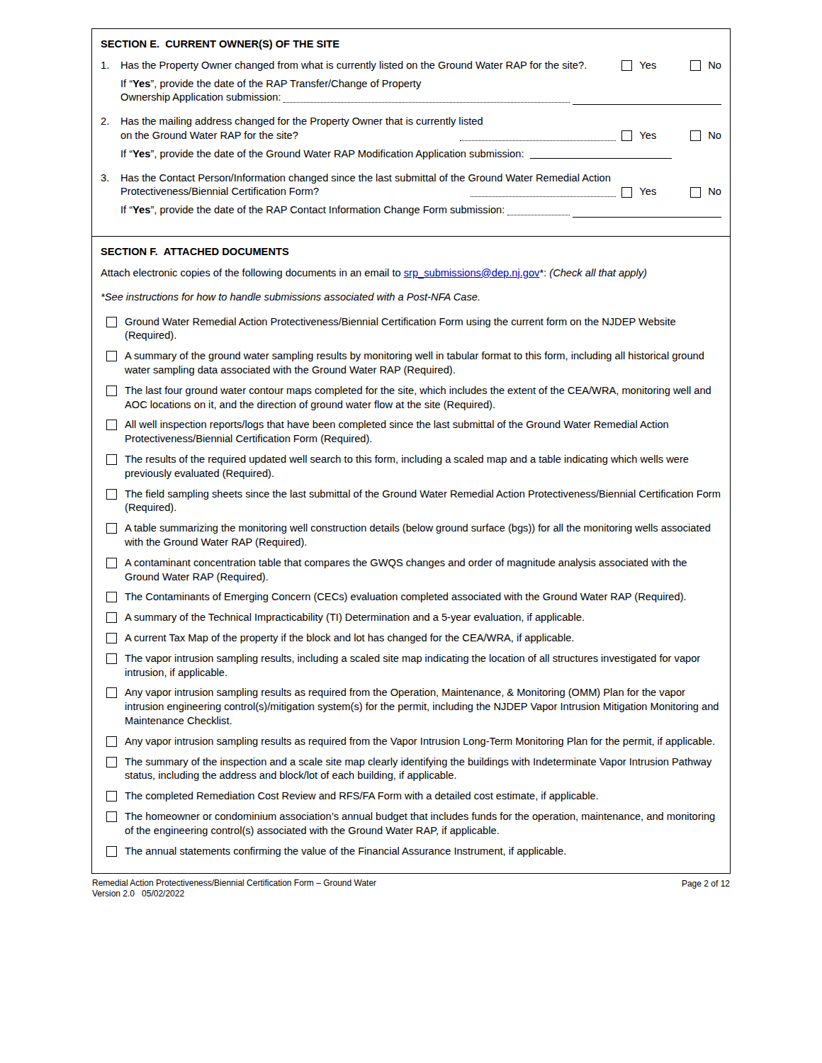SECTION E. CURRENT OWNER(S) OF THE SITE
1.
Has the Property Owner changed from what is currently listed on the Ground Water RAP for the site?. Yes No
If “Yes”, provide the date of the RAP Transfer/Change of Property
Ownership Application submission:
2.
Has the mailing address changed for the Property Owner that is currently listed
on the Ground Water RAP for the site? Yes No
If “Yes”, provide the date of the Ground Water RAP Modification Application submission:
3.
Has the Contact Person/Information changed since the last submittal of the Ground Water Remedial Action
Protectiveness/Biennial Certification Form? Yes No
If “Yes”, provide the date of the RAP Contact Information Change Form submission:
SECTION F. ATTACHED DOCUMENTS
Attach electronic copies of the following documents in an email to srp_submissions@dep.nj.gov*: (Check all that apply)
*See instructions for how to handle submissions associated with a Post-NFA Case.
Ground Water Remedial Action Protectiveness/Biennial Certification Form using the current form on the NJDEP Website (Required).
A summary of the ground water sampling results by monitoring well in tabular format to this form, including all historical ground water sampling data associated with the Ground Water RAP (Required).
The last four ground water contour maps completed for the site, which includes the extent of the CEA/WRA, monitoring well and AOC locations on it, and the direction of ground water flow at the site (Required).
All well inspection reports/logs that have been completed since the last submittal of the Ground Water Remedial Action Protectiveness/Biennial Certification Form (Required).
The results of the required updated well search to this form, including a scaled map and a table indicating which wells were previously evaluated (Required).
The field sampling sheets since the last submittal of the Ground Water Remedial Action Protectiveness/Biennial Certification Form (Required).
A table summarizing the monitoring well construction details (below ground surface (bgs)) for all the monitoring wells associated with the Ground Water RAP (Required).
A contaminant concentration table that compares the GWQS changes and order of magnitude analysis associated with the Ground Water RAP (Required).
The Contaminants of Emerging Concern (CECs) evaluation completed associated with the Ground Water RAP (Required).
A summary of the Technical Impracticability (TI) Determination and a 5-year evaluation, if applicable.
A current Tax Map of the property if the block and lot has changed for the CEA/WRA, if applicable.
The vapor intrusion sampling results, including a scaled site map indicating the location of all structures investigated for vapor intrusion, if applicable.
Any vapor intrusion sampling results as required from the Operation, Maintenance, & Monitoring (OMM) Plan for the vapor intrusion engineering control(s)/mitigation system(s) for the permit, including the NJDEP Vapor Intrusion Mitigation Monitoring and Maintenance Checklist.
Any vapor intrusion sampling results as required from the Vapor Intrusion Long-Term Monitoring Plan for the permit, if applicable.
The summary of the inspection and a scale site map clearly identifying the buildings with Indeterminate Vapor Intrusion Pathway status, including the address and block/lot of each building, if applicable.
The completed Remediation Cost Review and RFS/FA Form with a detailed cost estimate, if applicable.
The homeowner or condominium association’s annual budget that includes funds for the operation, maintenance, and monitoring of the engineering control(s) associated with the Ground Water RAP, if applicable.
The annual statements confirming the value of the Financial Assurance Instrument, if applicable.
Remedial Action Protectiveness/Biennial Certification Form – Ground Water
Version 2.0 05/02/2022
Page 2 of 12